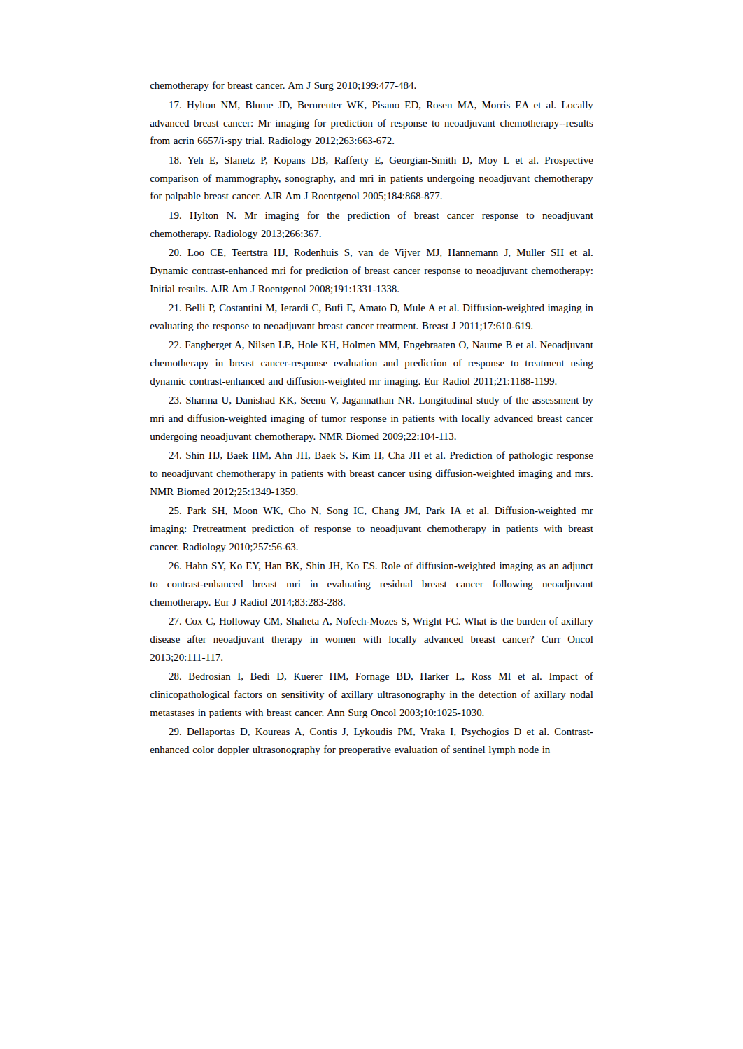chemotherapy for breast cancer. Am J Surg 2010;199:477-484.
17. Hylton NM, Blume JD, Bernreuter WK, Pisano ED, Rosen MA, Morris EA et al. Locally advanced breast cancer: Mr imaging for prediction of response to neoadjuvant chemotherapy--results from acrin 6657/i-spy trial. Radiology 2012;263:663-672.
18. Yeh E, Slanetz P, Kopans DB, Rafferty E, Georgian-Smith D, Moy L et al. Prospective comparison of mammography, sonography, and mri in patients undergoing neoadjuvant chemotherapy for palpable breast cancer. AJR Am J Roentgenol 2005;184:868-877.
19. Hylton N. Mr imaging for the prediction of breast cancer response to neoadjuvant chemotherapy. Radiology 2013;266:367.
20. Loo CE, Teertstra HJ, Rodenhuis S, van de Vijver MJ, Hannemann J, Muller SH et al. Dynamic contrast-enhanced mri for prediction of breast cancer response to neoadjuvant chemotherapy: Initial results. AJR Am J Roentgenol 2008;191:1331-1338.
21. Belli P, Costantini M, Ierardi C, Bufi E, Amato D, Mule A et al. Diffusion-weighted imaging in evaluating the response to neoadjuvant breast cancer treatment. Breast J 2011;17:610-619.
22. Fangberget A, Nilsen LB, Hole KH, Holmen MM, Engebraaten O, Naume B et al. Neoadjuvant chemotherapy in breast cancer-response evaluation and prediction of response to treatment using dynamic contrast-enhanced and diffusion-weighted mr imaging. Eur Radiol 2011;21:1188-1199.
23. Sharma U, Danishad KK, Seenu V, Jagannathan NR. Longitudinal study of the assessment by mri and diffusion-weighted imaging of tumor response in patients with locally advanced breast cancer undergoing neoadjuvant chemotherapy. NMR Biomed 2009;22:104-113.
24. Shin HJ, Baek HM, Ahn JH, Baek S, Kim H, Cha JH et al. Prediction of pathologic response to neoadjuvant chemotherapy in patients with breast cancer using diffusion-weighted imaging and mrs. NMR Biomed 2012;25:1349-1359.
25. Park SH, Moon WK, Cho N, Song IC, Chang JM, Park IA et al. Diffusion-weighted mr imaging: Pretreatment prediction of response to neoadjuvant chemotherapy in patients with breast cancer. Radiology 2010;257:56-63.
26. Hahn SY, Ko EY, Han BK, Shin JH, Ko ES. Role of diffusion-weighted imaging as an adjunct to contrast-enhanced breast mri in evaluating residual breast cancer following neoadjuvant chemotherapy. Eur J Radiol 2014;83:283-288.
27. Cox C, Holloway CM, Shaheta A, Nofech-Mozes S, Wright FC. What is the burden of axillary disease after neoadjuvant therapy in women with locally advanced breast cancer? Curr Oncol 2013;20:111-117.
28. Bedrosian I, Bedi D, Kuerer HM, Fornage BD, Harker L, Ross MI et al. Impact of clinicopathological factors on sensitivity of axillary ultrasonography in the detection of axillary nodal metastases in patients with breast cancer. Ann Surg Oncol 2003;10:1025-1030.
29. Dellaportas D, Koureas A, Contis J, Lykoudis PM, Vraka I, Psychogios D et al. Contrast-enhanced color doppler ultrasonography for preoperative evaluation of sentinel lymph node in